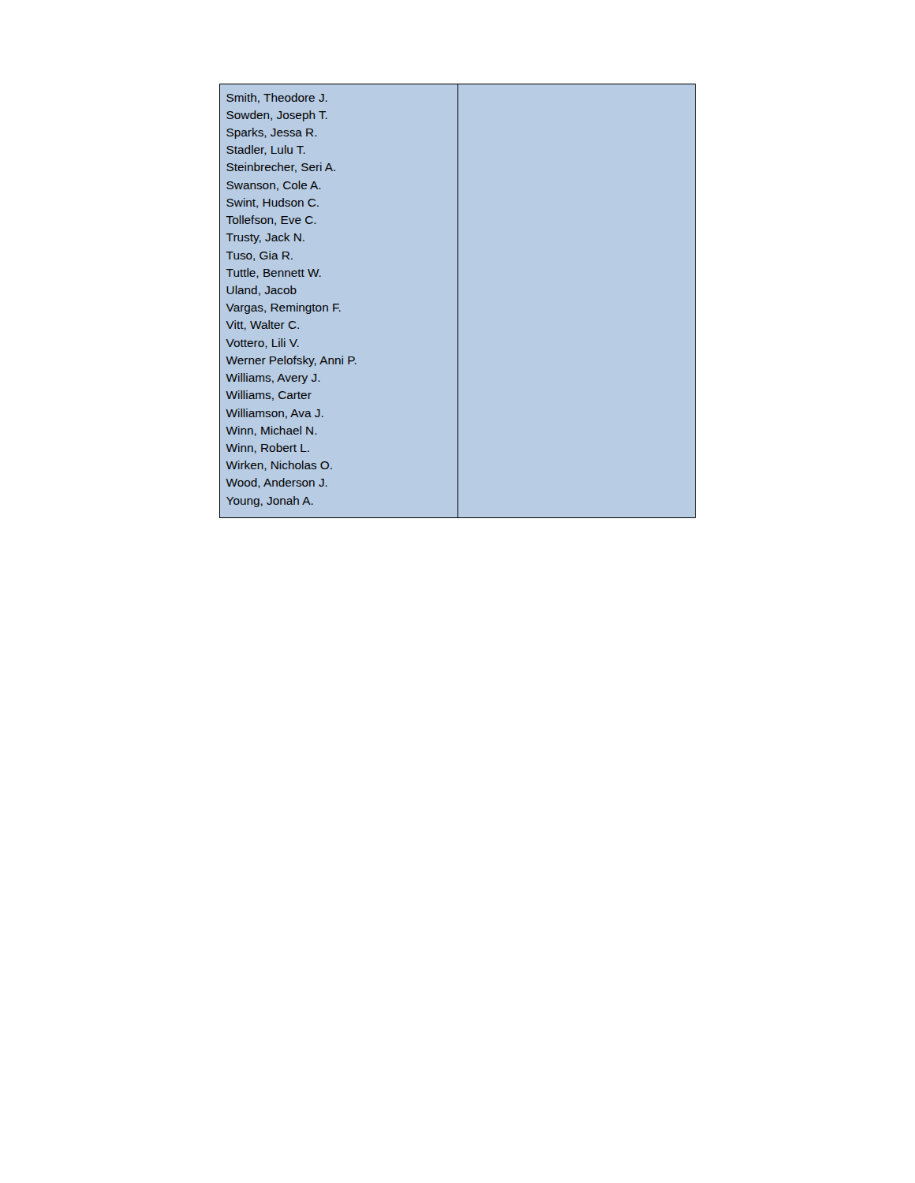| Smith, Theodore J. Sowden, Joseph T. Sparks, Jessa R. Stadler, Lulu T. Steinbrecher, Seri A. Swanson, Cole A. Swint, Hudson C. Tollefson, Eve C. Trusty, Jack N. Tuso, Gia R. Tuttle, Bennett W. Uland, Jacob Vargas, Remington F. Vitt, Walter C. Vottero, Lili V. Werner Pelofsky, Anni P. Williams, Avery J. Williams, Carter Williamson, Ava J. Winn, Michael N. Winn, Robert L. Wirken, Nicholas O. Wood, Anderson J. Young, Jonah A. | |